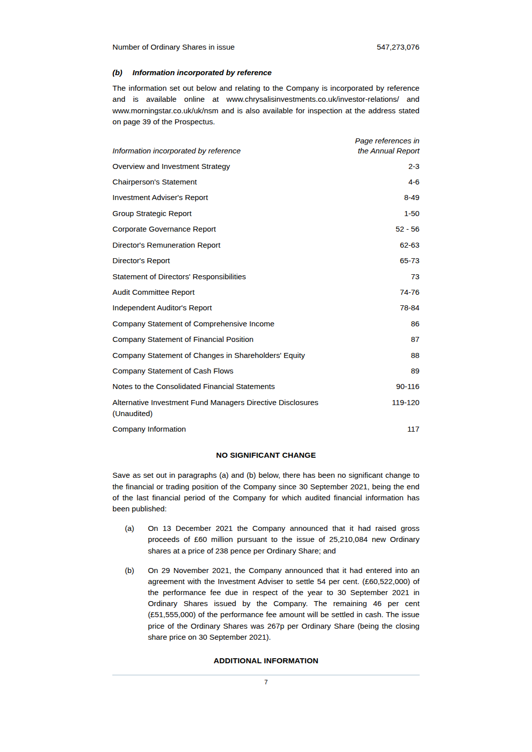Number of Ordinary Shares in issue 547,273,076
(b) Information incorporated by reference
The information set out below and relating to the Company is incorporated by reference and is available online at www.chrysalisinvestments.co.uk/investor-relations/ and www.morningstar.co.uk/uk/nsm and is also available for inspection at the address stated on page 39 of the Prospectus.
| Information incorporated by reference | Page references in the Annual Report |
| --- | --- |
| Overview and Investment Strategy | 2-3 |
| Chairperson's Statement | 4-6 |
| Investment Adviser's Report | 8-49 |
| Group Strategic Report | 1-50 |
| Corporate Governance Report | 52 - 56 |
| Director's Remuneration Report | 62-63 |
| Director's Report | 65-73 |
| Statement of Directors' Responsibilities | 73 |
| Audit Committee Report | 74-76 |
| Independent Auditor's Report | 78-84 |
| Company Statement of Comprehensive Income | 86 |
| Company Statement of Financial Position | 87 |
| Company Statement of Changes in Shareholders' Equity | 88 |
| Company Statement of Cash Flows | 89 |
| Notes to the Consolidated Financial Statements | 90-116 |
| Alternative Investment Fund Managers Directive Disclosures (Unaudited) | 119-120 |
| Company Information | 117 |
NO SIGNIFICANT CHANGE
Save as set out in paragraphs (a) and (b) below, there has been no significant change to the financial or trading position of the Company since 30 September 2021, being the end of the last financial period of the Company for which audited financial information has been published:
(a) On 13 December 2021 the Company announced that it had raised gross proceeds of £60 million pursuant to the issue of 25,210,084 new Ordinary shares at a price of 238 pence per Ordinary Share; and
(b) On 29 November 2021, the Company announced that it had entered into an agreement with the Investment Adviser to settle 54 per cent. (£60,522,000) of the performance fee due in respect of the year to 30 September 2021 in Ordinary Shares issued by the Company. The remaining 46 per cent (£51,555,000) of the performance fee amount will be settled in cash. The issue price of the Ordinary Shares was 267p per Ordinary Share (being the closing share price on 30 September 2021).
ADDITIONAL INFORMATION
7